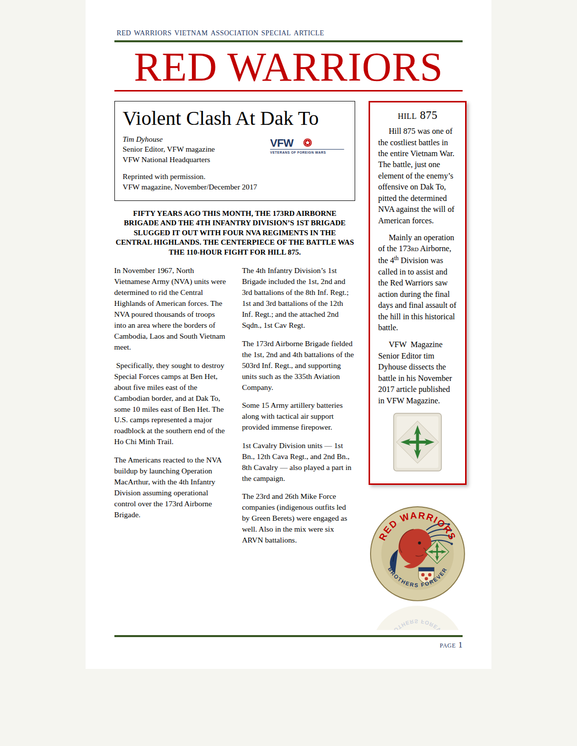Red Warriors Vietnam Association Special Article
RED WARRIORS
Violent Clash At Dak To
Tim Dyhouse
Senior Editor, VFW magazine
VFW National Headquarters
VFW VETERANS OF FOREIGN WARS
Reprinted with permission.
VFW magazine, November/December 2017
FIFTY YEARS AGO THIS MONTH, THE 173RD AIRBORNE BRIGADE AND THE 4TH INFANTRY DIVISION’S 1ST BRIGADE SLUGGED IT OUT WITH FOUR NVA REGIMENTS IN THE CENTRAL HIGHLANDS. THE CENTERPIECE OF THE BATTLE WAS THE 110-HOUR FIGHT FOR HILL 875.
In November 1967, North Vietnamese Army (NVA) units were determined to rid the Central Highlands of American forces. The NVA poured thousands of troops into an area where the borders of Cambodia, Laos and South Vietnam meet.
Specifically, they sought to destroy Special Forces camps at Ben Het, about five miles east of the Cambodian border, and at Dak To, some 10 miles east of Ben Het. The U.S. camps represented a major roadblock at the southern end of the Ho Chi Minh Trail.
The Americans reacted to the NVA buildup by launching Operation MacArthur, with the 4th Infantry Division assuming operational control over the 173rd Airborne Brigade.
The 4th Infantry Division’s 1st Brigade included the 1st, 2nd and 3rd battalions of the 8th Inf. Regt.; 1st and 3rd battalions of the 12th Inf. Regt.; and the attached 2nd Sqdn., 1st Cav Regt.
The 173rd Airborne Brigade fielded the 1st, 2nd and 4th battalions of the 503rd Inf. Regt., and supporting units such as the 335th Aviation Company.
Some 15 Army artillery batteries along with tactical air support provided immense firepower.
1st Cavalry Division units — 1st Bn., 12th Cava Regt., and 2nd Bn., 8th Cavalry — also played a part in the campaign.
The 23rd and 26th Mike Force companies (indigenous outfits led by Green Berets) were engaged as well. Also in the mix were six ARVN battalions.
Hill 875
Hill 875 was one of the costliest battles in the entire Vietnam War. The battle, just one element of the enemy’s offensive on Dak To, pitted the determined NVA against the will of American forces.
Mainly an operation of the 173rd Airborne, the 4th Division was called in to assist and the Red Warriors saw action during the final days and final assault of the hill in this historical battle.
VFW Magazine Senior Editor tim Dyhouse dissects the battle in his November 2017 article published in VFW Magazine.
RED WARRIORS BROTHERS FOREVER
BROTHERS FOREVER
Page 1